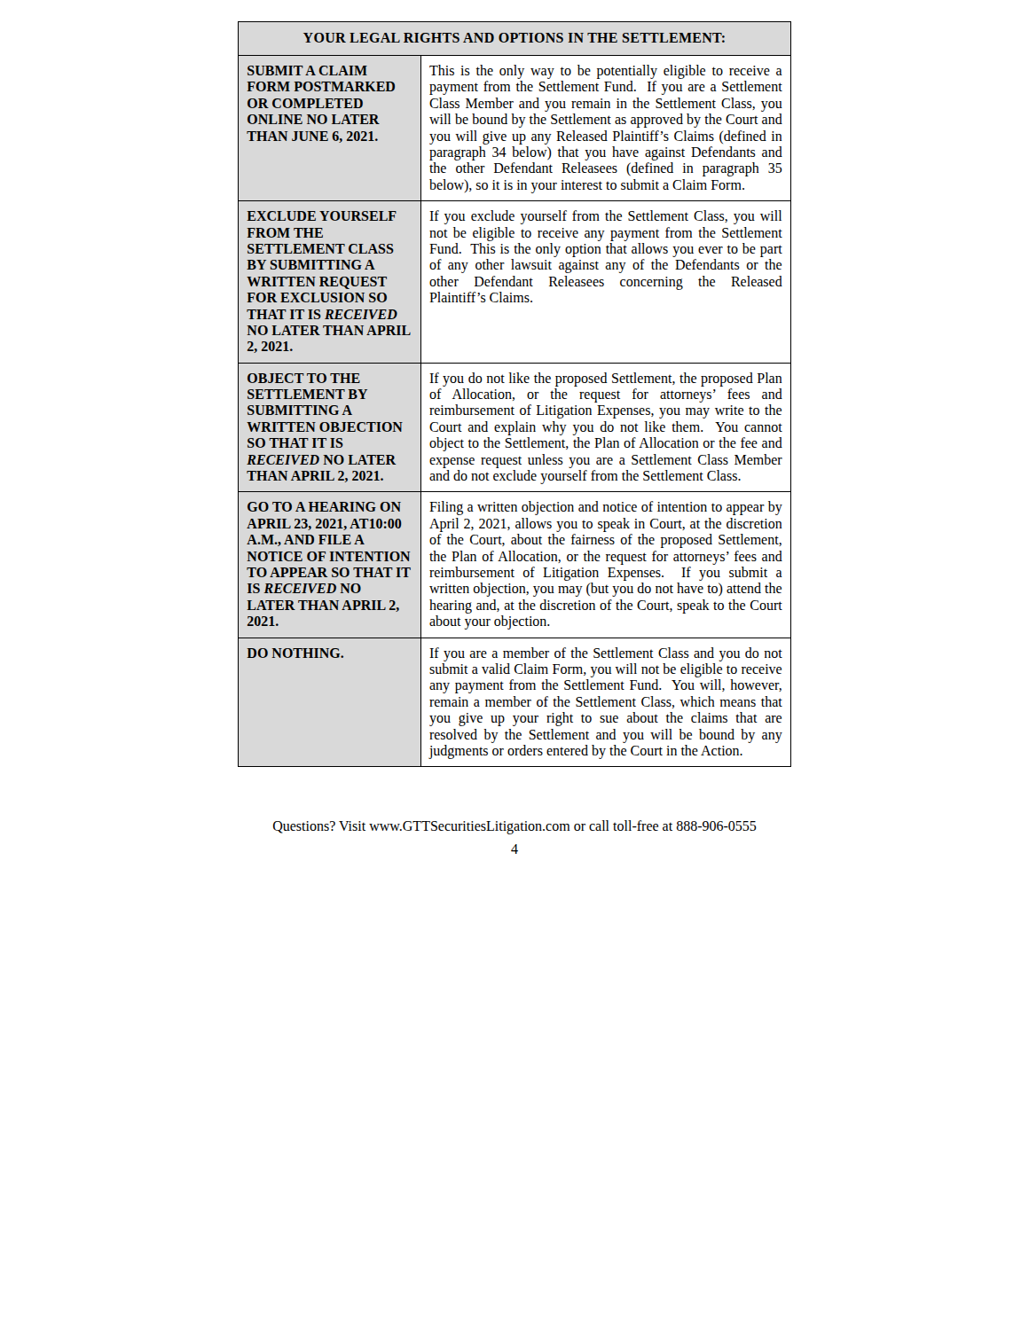| YOUR LEGAL RIGHTS AND OPTIONS IN THE SETTLEMENT: |
| --- |
| SUBMIT A CLAIM FORM POSTMARKED OR COMPLETED ONLINE NO LATER THAN JUNE 6, 2021. | This is the only way to be potentially eligible to receive a payment from the Settlement Fund. If you are a Settlement Class Member and you remain in the Settlement Class, you will be bound by the Settlement as approved by the Court and you will give up any Released Plaintiff’s Claims (defined in paragraph 34 below) that you have against Defendants and the other Defendant Releasees (defined in paragraph 35 below), so it is in your interest to submit a Claim Form. |
| EXCLUDE YOURSELF FROM THE SETTLEMENT CLASS BY SUBMITTING A WRITTEN REQUEST FOR EXCLUSION SO THAT IT IS RECEIVED NO LATER THAN APRIL 2, 2021. | If you exclude yourself from the Settlement Class, you will not be eligible to receive any payment from the Settlement Fund. This is the only option that allows you ever to be part of any other lawsuit against any of the Defendants or the other Defendant Releasees concerning the Released Plaintiff’s Claims. |
| OBJECT TO THE SETTLEMENT BY SUBMITTING A WRITTEN OBJECTION SO THAT IT IS RECEIVED NO LATER THAN APRIL 2, 2021. | If you do not like the proposed Settlement, the proposed Plan of Allocation, or the request for attorneys’ fees and reimbursement of Litigation Expenses, you may write to the Court and explain why you do not like them. You cannot object to the Settlement, the Plan of Allocation or the fee and expense request unless you are a Settlement Class Member and do not exclude yourself from the Settlement Class. |
| GO TO A HEARING ON APRIL 23, 2021, AT10:00 A.M., AND FILE A NOTICE OF INTENTION TO APPEAR SO THAT IT IS RECEIVED NO LATER THAN APRIL 2, 2021. | Filing a written objection and notice of intention to appear by April 2, 2021, allows you to speak in Court, at the discretion of the Court, about the fairness of the proposed Settlement, the Plan of Allocation, or the request for attorneys’ fees and reimbursement of Litigation Expenses. If you submit a written objection, you may (but you do not have to) attend the hearing and, at the discretion of the Court, speak to the Court about your objection. |
| DO NOTHING. | If you are a member of the Settlement Class and you do not submit a valid Claim Form, you will not be eligible to receive any payment from the Settlement Fund. You will, however, remain a member of the Settlement Class, which means that you give up your right to sue about the claims that are resolved by the Settlement and you will be bound by any judgments or orders entered by the Court in the Action. |
Questions? Visit www.GTTSecuritiesLitigation.com or call toll-free at 888-906-0555
4